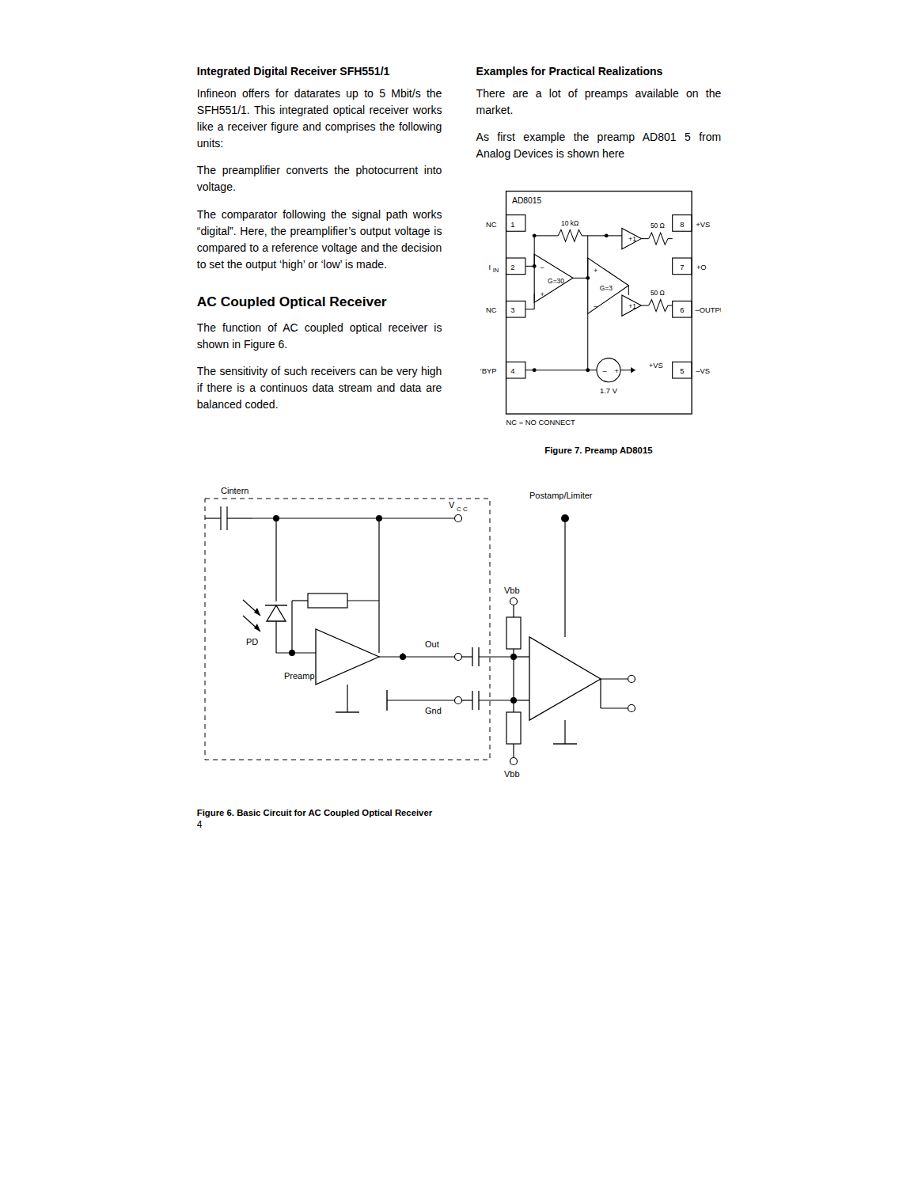Integrated Digital Receiver SFH551/1
Infineon offers for datarates up to 5 Mbit/s the SFH551/1. This integrated optical receiver works like a receiver figure and comprises the following units:
The preamplifier converts the photocurrent into voltage.
The comparator following the signal path works “digital”. Here, the preamplifier’s output voltage is compared to a reference voltage and the decision to set the output ‘high’ or ‘low’ is made.
AC Coupled Optical Receiver
The function of AC coupled optical receiver is shown in Figure 6.
The sensitivity of such receivers can be very high if there is a continuos data stream and data are balanced coded.
Examples for Practical Realizations
There are a lot of preamps available on the market.
As first example the preamp AD801 5 from Analog Devices is shown here
AD8015 1 NC 2 I IN 3 NC 4 ‘BYP 8 +VS 7 +O 6 –OUTPUT 5 –VS 10 kΩ – + G=30 + – G=3 +1 50 Ω +1 50 Ω – + +VS 1.7 V NC = NO CONNECT
Figure 7. Preamp AD8015
Cintern V C C PD Preamp Out Gnd Vbb Vbb Postamp/Limiter
Figure 6. Basic Circuit for AC Coupled Optical Receiver
4